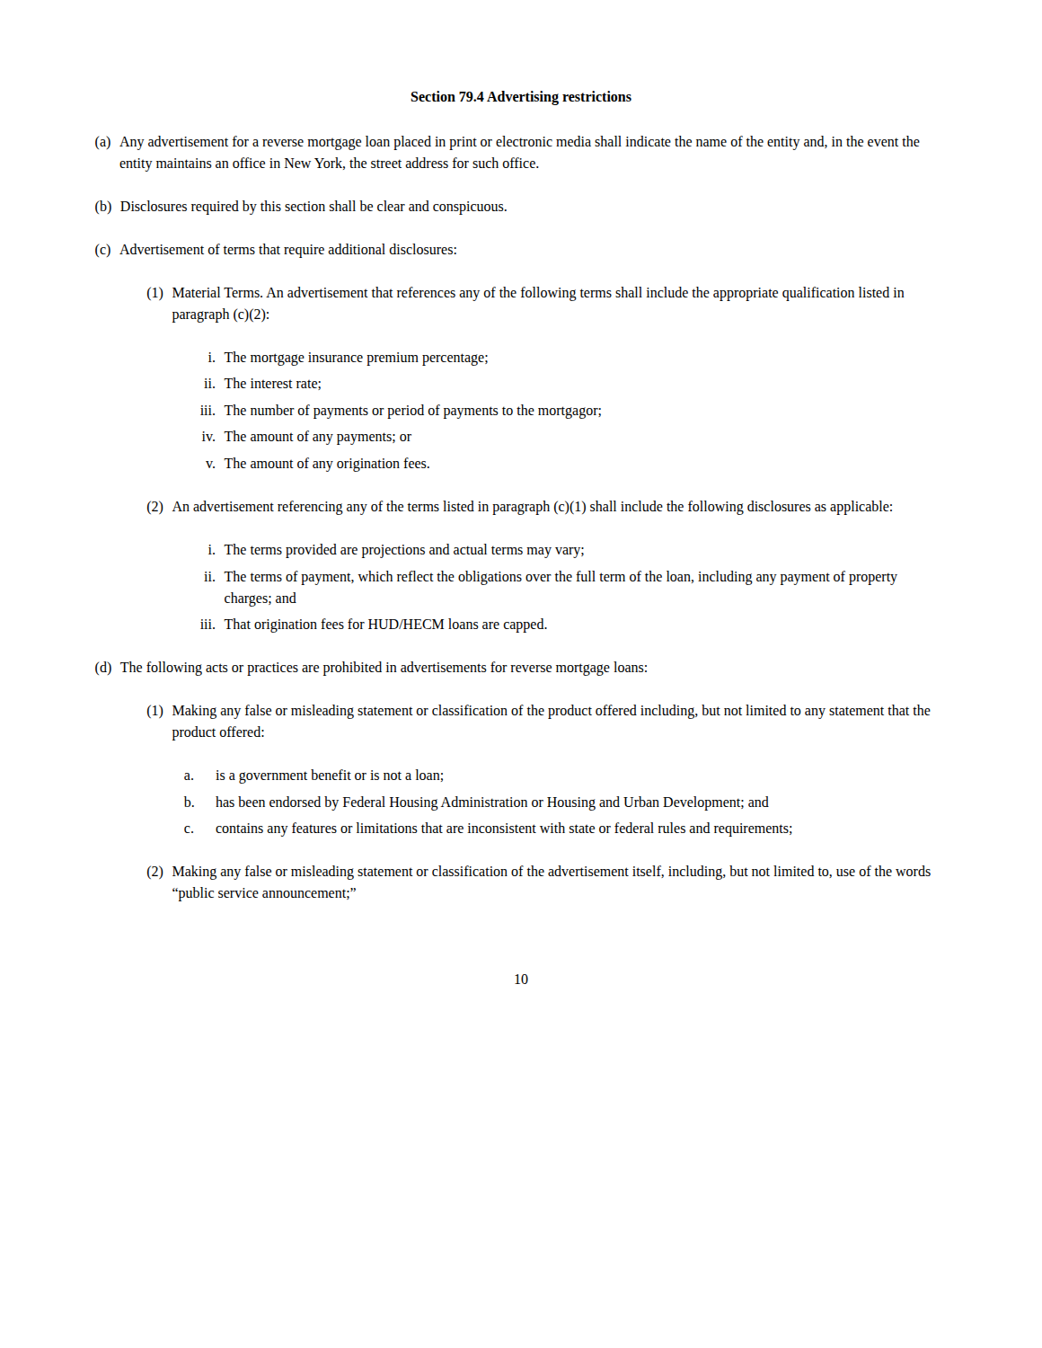Section 79.4 Advertising restrictions
(a)
Any advertisement for a reverse mortgage loan placed in print or electronic media shall indicate the name of the entity and, in the event the entity maintains an office in New York, the street address for such office.
(b)
Disclosures required by this section shall be clear and conspicuous.
(c)
Advertisement of terms that require additional disclosures:
(1)
Material Terms. An advertisement that references any of the following terms shall include the appropriate qualification listed in paragraph (c)(2):
i.
The mortgage insurance premium percentage;
ii.
The interest rate;
iii.
The number of payments or period of payments to the mortgagor;
iv.
The amount of any payments; or
v.
The amount of any origination fees.
(2)
An advertisement referencing any of the terms listed in paragraph (c)(1) shall include the following disclosures as applicable:
i.
The terms provided are projections and actual terms may vary;
ii.
The terms of payment, which reflect the obligations over the full term of the loan, including any payment of property charges; and
iii.
That origination fees for HUD/HECM loans are capped.
(d)
The following acts or practices are prohibited in advertisements for reverse mortgage loans:
(1)
Making any false or misleading statement or classification of the product offered including, but not limited to any statement that the product offered:
a.
is a government benefit or is not a loan;
b.
has been endorsed by Federal Housing Administration or Housing and Urban Development; and
c.
contains any features or limitations that are inconsistent with state or federal rules and requirements;
(2)
Making any false or misleading statement or classification of the advertisement itself, including, but not limited to, use of the words “public service announcement;”
10